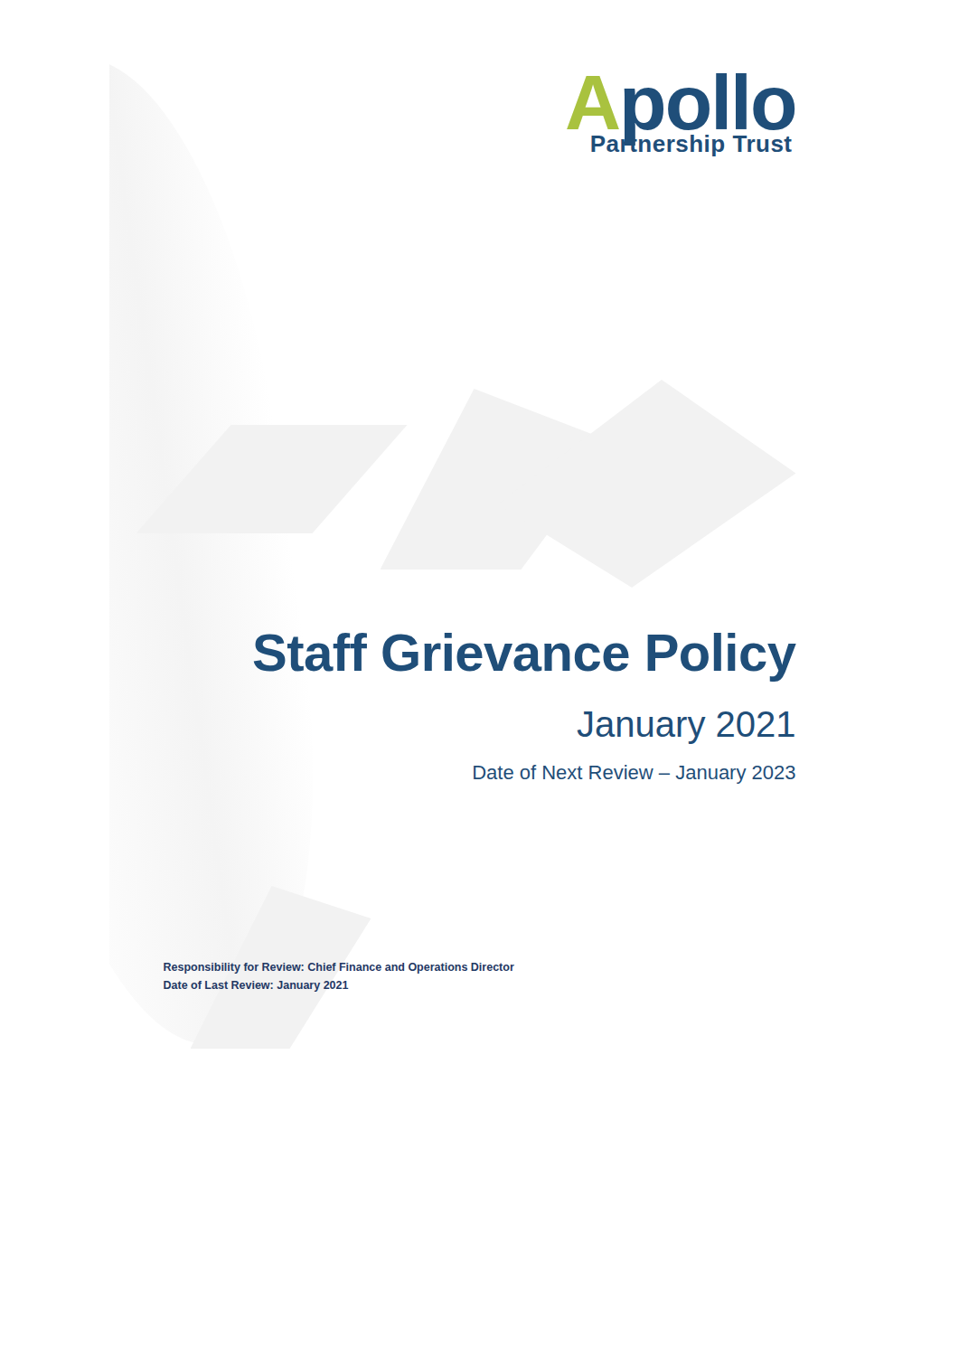Apollo
Partnership Trust
Staff Grievance Policy
January 2021
Date of Next Review – January 2023
Responsibility for Review: Chief Finance and Operations Director
Date of Last Review: January 2021